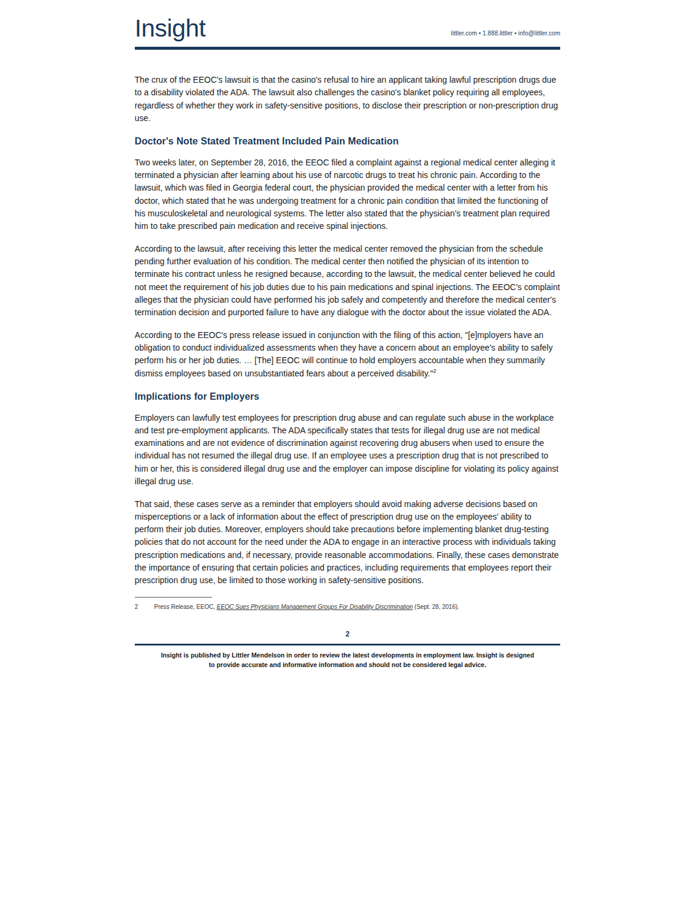Insight
littler.com • 1.888.littler • info@littler.com
The crux of the EEOC's lawsuit is that the casino's refusal to hire an applicant taking lawful prescription drugs due to a disability violated the ADA. The lawsuit also challenges the casino's blanket policy requiring all employees, regardless of whether they work in safety-sensitive positions, to disclose their prescription or non-prescription drug use.
Doctor's Note Stated Treatment Included Pain Medication
Two weeks later, on September 28, 2016, the EEOC filed a complaint against a regional medical center alleging it terminated a physician after learning about his use of narcotic drugs to treat his chronic pain. According to the lawsuit, which was filed in Georgia federal court, the physician provided the medical center with a letter from his doctor, which stated that he was undergoing treatment for a chronic pain condition that limited the functioning of his musculoskeletal and neurological systems. The letter also stated that the physician's treatment plan required him to take prescribed pain medication and receive spinal injections.
According to the lawsuit, after receiving this letter the medical center removed the physician from the schedule pending further evaluation of his condition. The medical center then notified the physician of its intention to terminate his contract unless he resigned because, according to the lawsuit, the medical center believed he could not meet the requirement of his job duties due to his pain medications and spinal injections. The EEOC's complaint alleges that the physician could have performed his job safely and competently and therefore the medical center's termination decision and purported failure to have any dialogue with the doctor about the issue violated the ADA.
According to the EEOC's press release issued in conjunction with the filing of this action, "[e]mployers have an obligation to conduct individualized assessments when they have a concern about an employee's ability to safely perform his or her job duties. … [The] EEOC will continue to hold employers accountable when they summarily dismiss employees based on unsubstantiated fears about a perceived disability."2
Implications for Employers
Employers can lawfully test employees for prescription drug abuse and can regulate such abuse in the workplace and test pre-employment applicants. The ADA specifically states that tests for illegal drug use are not medical examinations and are not evidence of discrimination against recovering drug abusers when used to ensure the individual has not resumed the illegal drug use. If an employee uses a prescription drug that is not prescribed to him or her, this is considered illegal drug use and the employer can impose discipline for violating its policy against illegal drug use.
That said, these cases serve as a reminder that employers should avoid making adverse decisions based on misperceptions or a lack of information about the effect of prescription drug use on the employees' ability to perform their job duties. Moreover, employers should take precautions before implementing blanket drug-testing policies that do not account for the need under the ADA to engage in an interactive process with individuals taking prescription medications and, if necessary, provide reasonable accommodations. Finally, these cases demonstrate the importance of ensuring that certain policies and practices, including requirements that employees report their prescription drug use, be limited to those working in safety-sensitive positions.
2 Press Release, EEOC, EEOC Sues Physicians Management Groups For Disability Discrimination (Sept. 28, 2016).
2
Insight is published by Littler Mendelson in order to review the latest developments in employment law. Insight is designed
to provide accurate and informative information and should not be considered legal advice.